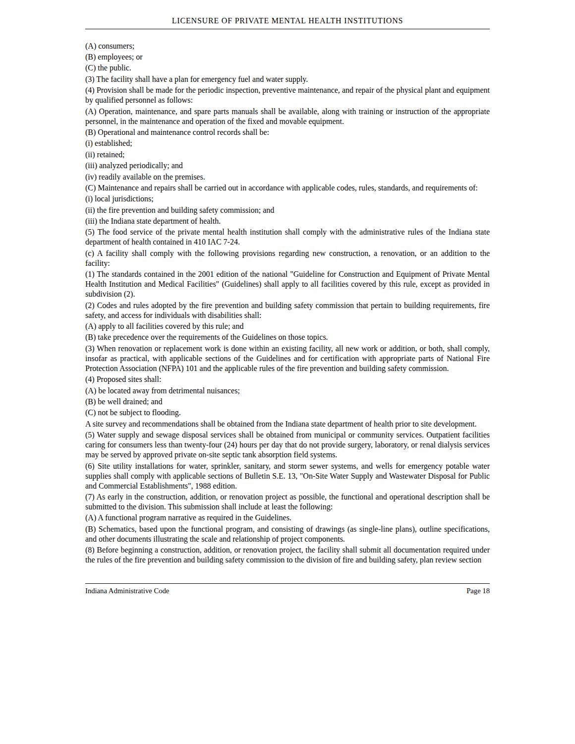LICENSURE OF PRIVATE MENTAL HEALTH INSTITUTIONS
(A) consumers;
(B) employees; or
(C) the public.
(3) The facility shall have a plan for emergency fuel and water supply.
(4) Provision shall be made for the periodic inspection, preventive maintenance, and repair of the physical plant and equipment by qualified personnel as follows:
(A) Operation, maintenance, and spare parts manuals shall be available, along with training or instruction of the appropriate personnel, in the maintenance and operation of the fixed and movable equipment.
(B) Operational and maintenance control records shall be:
(i) established;
(ii) retained;
(iii) analyzed periodically; and
(iv) readily available on the premises.
(C) Maintenance and repairs shall be carried out in accordance with applicable codes, rules, standards, and requirements of:
(i) local jurisdictions;
(ii) the fire prevention and building safety commission; and
(iii) the Indiana state department of health.
(5) The food service of the private mental health institution shall comply with the administrative rules of the Indiana state department of health contained in 410 IAC 7-24.
(c) A facility shall comply with the following provisions regarding new construction, a renovation, or an addition to the facility:
(1) The standards contained in the 2001 edition of the national "Guideline for Construction and Equipment of Private Mental Health Institution and Medical Facilities" (Guidelines) shall apply to all facilities covered by this rule, except as provided in subdivision (2).
(2) Codes and rules adopted by the fire prevention and building safety commission that pertain to building requirements, fire safety, and access for individuals with disabilities shall:
(A) apply to all facilities covered by this rule; and
(B) take precedence over the requirements of the Guidelines on those topics.
(3) When renovation or replacement work is done within an existing facility, all new work or addition, or both, shall comply, insofar as practical, with applicable sections of the Guidelines and for certification with appropriate parts of National Fire Protection Association (NFPA) 101 and the applicable rules of the fire prevention and building safety commission.
(4) Proposed sites shall:
(A) be located away from detrimental nuisances;
(B) be well drained; and
(C) not be subject to flooding.
A site survey and recommendations shall be obtained from the Indiana state department of health prior to site development.
(5) Water supply and sewage disposal services shall be obtained from municipal or community services. Outpatient facilities caring for consumers less than twenty-four (24) hours per day that do not provide surgery, laboratory, or renal dialysis services may be served by approved private on-site septic tank absorption field systems.
(6) Site utility installations for water, sprinkler, sanitary, and storm sewer systems, and wells for emergency potable water supplies shall comply with applicable sections of Bulletin S.E. 13, "On-Site Water Supply and Wastewater Disposal for Public and Commercial Establishments", 1988 edition.
(7) As early in the construction, addition, or renovation project as possible, the functional and operational description shall be submitted to the division. This submission shall include at least the following:
(A) A functional program narrative as required in the Guidelines.
(B) Schematics, based upon the functional program, and consisting of drawings (as single-line plans), outline specifications, and other documents illustrating the scale and relationship of project components.
(8) Before beginning a construction, addition, or renovation project, the facility shall submit all documentation required under the rules of the fire prevention and building safety commission to the division of fire and building safety, plan review section
Indiana Administrative Code
Page 18